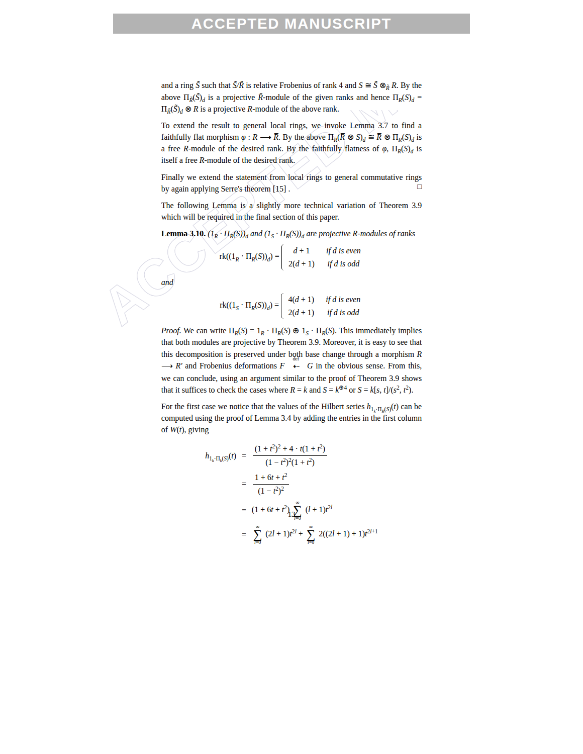ACCEPTED MANUSCRIPT
ACCEPTED MANUSCRIPT
and a ring S̃ such that S̃/R̃ is relative Frobenius of rank 4 and S ≅ S̃ ⊗R̃ R. By the above ΠR̃(S̃)d is a projective R̃-module of the given ranks and hence ΠR(S)d = ΠR̃(S̃)d ⊗ R is a projective R-module of the above rank.
To extend the result to general local rings, we invoke Lemma 3.7 to find a faithfully flat morphism φ : R ⟶ R̅. By the above ΠR̅(R̅ ⊗ S)d ≅ R̅ ⊗ ΠR(S)d is a free R̅-module of the desired rank. By the faithfully flatness of φ, ΠR(S)d is itself a free R-module of the desired rank.
Finally we extend the statement from local rings to general commutative rings by again applying Serre's theorem [15] . □
The following Lemma is a slightly more technical variation of Theorem 3.9 which will be required in the final section of this paper.
Lemma 3.10. (1R · ΠR(S))d and (1S · ΠR(S))d are projective R-modules of ranks
rk((1R · ΠR(S))d) =
| d + 1 | if d is even |
| 2( d + 1) | if d is odd |
and
rk((1S · ΠR(S))d) =
| 4( d + 1) | if d is even |
| 2( d + 1) | if d is odd |
Proof. We can write ΠR(S) = 1R · ΠR(S) ⊕ 1S · ΠR(S). This immediately implies that both modules are projective by Theorem 3.9. Moreover, it is easy to see that this decomposition is preserved under both base change through a morphism R ⟶ R′ and Frobenius deformations F def⇠ G in the obvious sense. From this, we can conclude, using an argument similar to the proof of Theorem 3.9 shows that it suffices to check the cases where R = k and S = k⊕4 or S = k[s, t]/(s2, t2).
For the first case we notice that the values of the Hilbert series h1k·ΠR(S)(t) can be computed using the proof of Lemma 3.4 by adding the entries in the first column of W(t), giving
| h 1 k ·Π k ( S ) ( t ) | = | (1 + t 2 ) 2 + 4 · t (1 + t 2 ) (1 − t 2 ) 2 (1 + t 2 ) |
| | = | 1 + 6 t + t 2 (1 − t 2 ) 2 |
| | = | (1 + 6 t + t 2 ) ∞ ∑ l =0 ( l + 1) t 2 l |
| | = | ∞ ∑ l =0 (2 l + 1) t 2 l + ∞ ∑ l =0 2((2 l + 1) + 1) t 2 l +1 |
13